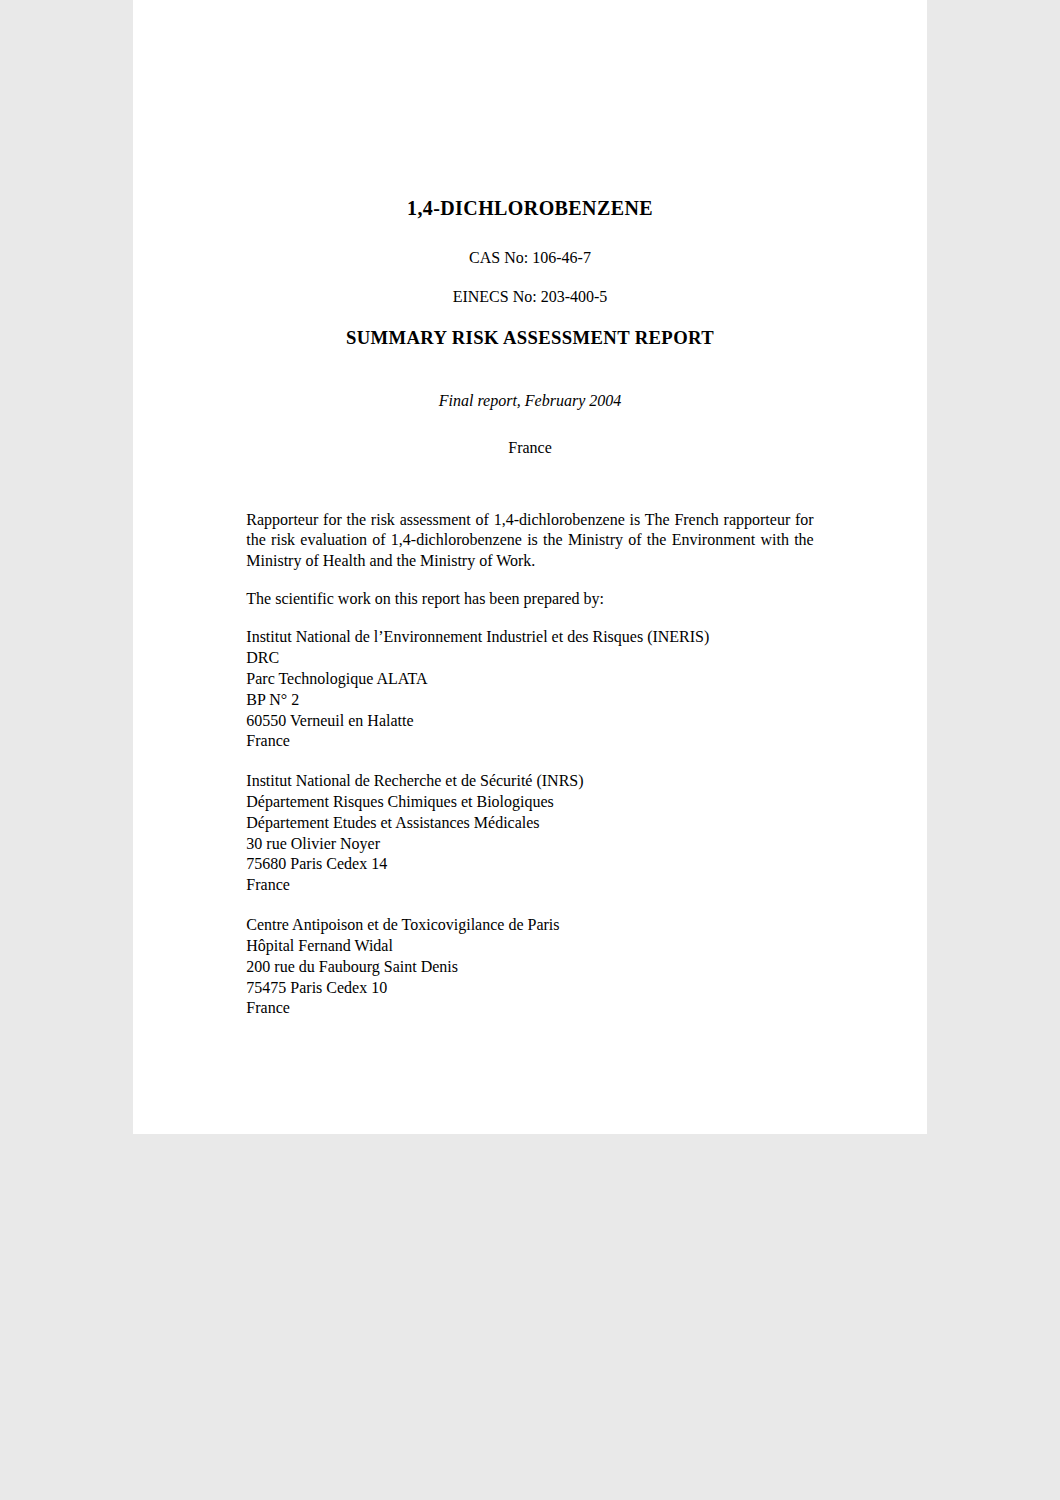1,4-DICHLOROBENZENE
CAS No: 106-46-7
EINECS No: 203-400-5
SUMMARY RISK ASSESSMENT REPORT
Final report, February 2004
France
Rapporteur for the risk assessment of 1,4-dichlorobenzene is The French rapporteur for the risk evaluation of 1,4-dichlorobenzene is the Ministry of the Environment with the Ministry of Health and the Ministry of Work.
The scientific work on this report has been prepared by:
Institut National de l’Environnement Industriel et des Risques (INERIS)
DRC
Parc Technologique ALATA
BP N° 2
60550 Verneuil en Halatte
France
Institut National de Recherche et de Sécurité (INRS)
Département Risques Chimiques et Biologiques
Département Etudes et Assistances Médicales
30 rue Olivier Noyer
75680 Paris Cedex 14
France
Centre Antipoison et de Toxicovigilance de Paris
Hôpital Fernand Widal
200 rue du Faubourg Saint Denis
75475 Paris Cedex 10
France